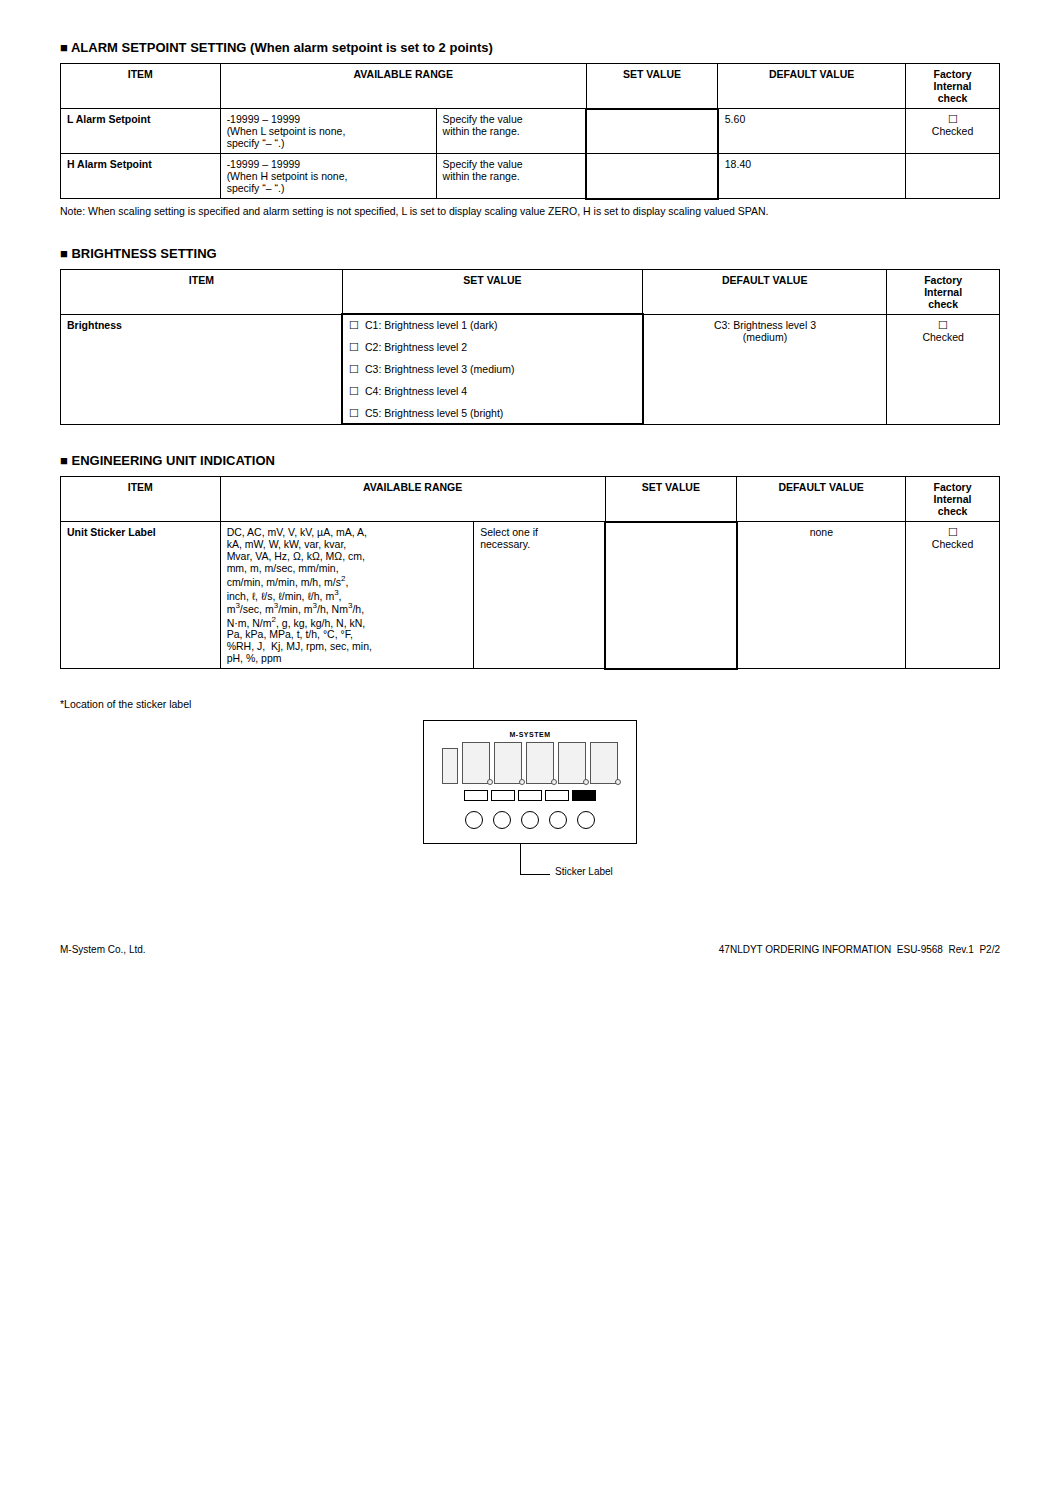■ ALARM SETPOINT SETTING (When alarm setpoint is set to 2 points)
| ITEM | AVAILABLE RANGE | SET VALUE | DEFAULT VALUE | Factory Internal check |
| --- | --- | --- | --- | --- |
| L Alarm Setpoint | -19999 – 19999 (When L setpoint is none, specify “– “.) | Specify the value within the range. | | 5.60 | ☐ Checked |
| H Alarm Setpoint | -19999 – 19999 (When H setpoint is none, specify “– “.) | Specify the value within the range. | | 18.40 | |
Note: When scaling setting is specified and alarm setting is not specified, L is set to display scaling value ZERO, H is set to display scaling valued SPAN.
■ BRIGHTNESS SETTING
| ITEM | SET VALUE | DEFAULT VALUE | Factory Internal check |
| --- | --- | --- | --- |
| Brightness | ☐ C1: Brightness level 1 (dark) ☐ C2: Brightness level 2 ☐ C3: Brightness level 3 (medium) ☐ C4: Brightness level 4 ☐ C5: Brightness level 5 (bright) | C3: Brightness level 3 (medium) | ☐ Checked |
■ ENGINEERING UNIT INDICATION
| ITEM | AVAILABLE RANGE | SET VALUE | DEFAULT VALUE | Factory Internal check |
| --- | --- | --- | --- | --- |
| Unit Sticker Label | DC, AC, mV, V, kV, µA, mA, A, kA, mW, W, kW, var, kvar, Mvar, VA, Hz, Ω, kΩ, MΩ, cm, mm, m, m/sec, mm/min, cm/min, m/min, m/h, m/s 2 , inch, ℓ, ℓ/s, ℓ/min, ℓ/h, m 3 , m 3 /sec, m 3 /min, m 3 /h, Nm 3 /h, N·m, N/m 2 , g, kg, kg/h, N, kN, Pa, kPa, MPa, t, t/h, °C, °F, %RH, J, Kj, MJ, rpm, sec, min, pH, %, ppm | Select one if necessary. | | none | ☐ Checked |
*Location of the sticker label
M-SYSTEM
Sticker Label
M-System Co., Ltd.
47NLDYT ORDERING INFORMATION ESU-9568 Rev.1 P2/2